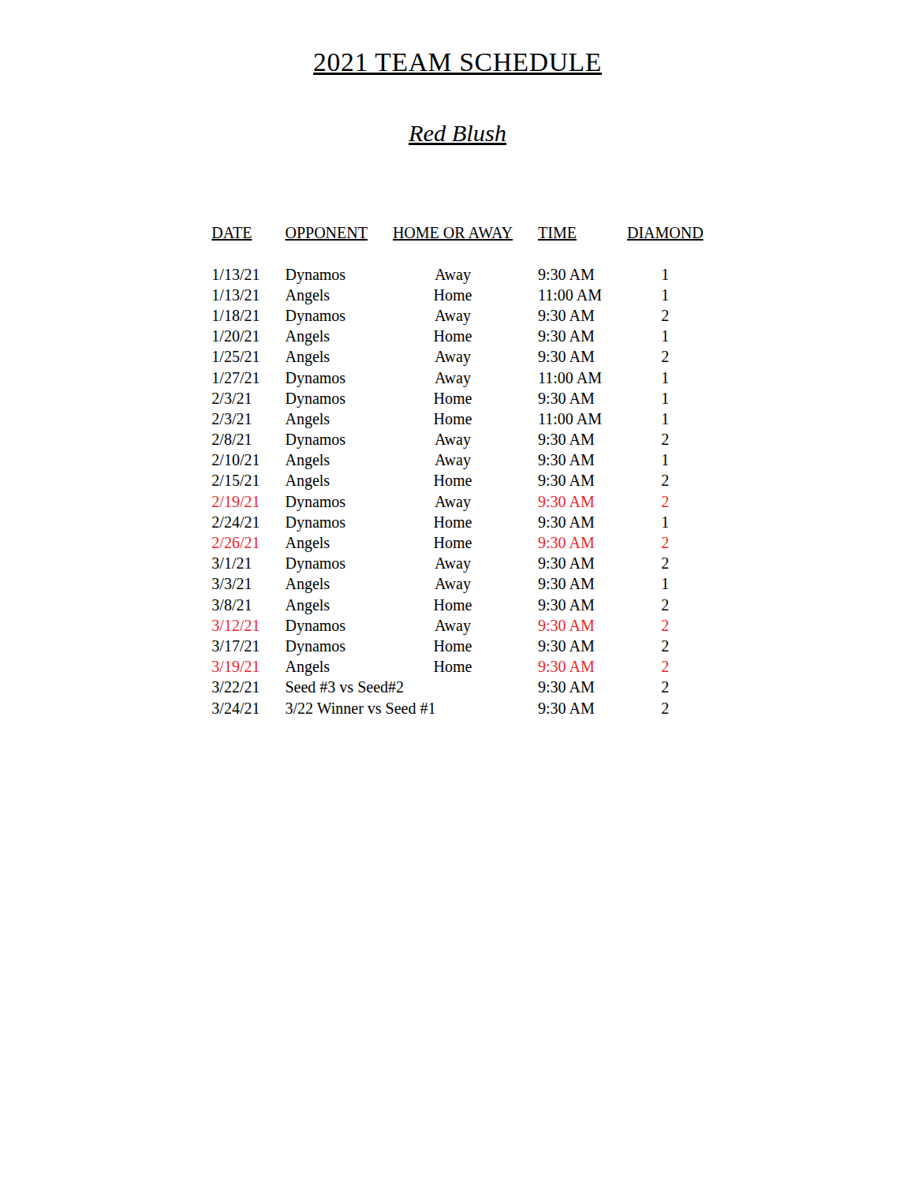2021 TEAM SCHEDULE
Red Blush
| DATE | OPPONENT | HOME OR AWAY | TIME | DIAMOND |
| --- | --- | --- | --- | --- |
| 1/13/21 | Dynamos | Away | 9:30 AM | 1 |
| 1/13/21 | Angels | Home | 11:00 AM | 1 |
| 1/18/21 | Dynamos | Away | 9:30 AM | 2 |
| 1/20/21 | Angels | Home | 9:30 AM | 1 |
| 1/25/21 | Angels | Away | 9:30 AM | 2 |
| 1/27/21 | Dynamos | Away | 11:00 AM | 1 |
| 2/3/21 | Dynamos | Home | 9:30 AM | 1 |
| 2/3/21 | Angels | Home | 11:00 AM | 1 |
| 2/8/21 | Dynamos | Away | 9:30 AM | 2 |
| 2/10/21 | Angels | Away | 9:30 AM | 1 |
| 2/15/21 | Angels | Home | 9:30 AM | 2 |
| 2/19/21 | Dynamos | Away | 9:30 AM | 2 |
| 2/24/21 | Dynamos | Home | 9:30 AM | 1 |
| 2/26/21 | Angels | Home | 9:30 AM | 2 |
| 3/1/21 | Dynamos | Away | 9:30 AM | 2 |
| 3/3/21 | Angels | Away | 9:30 AM | 1 |
| 3/8/21 | Angels | Home | 9:30 AM | 2 |
| 3/12/21 | Dynamos | Away | 9:30 AM | 2 |
| 3/17/21 | Dynamos | Home | 9:30 AM | 2 |
| 3/19/21 | Angels | Home | 9:30 AM | 2 |
| 3/22/21 | Seed #3 vs Seed#2 | 9:30 AM | 2 |
| 3/24/21 | 3/22 Winner vs Seed #1 | 9:30 AM | 2 |